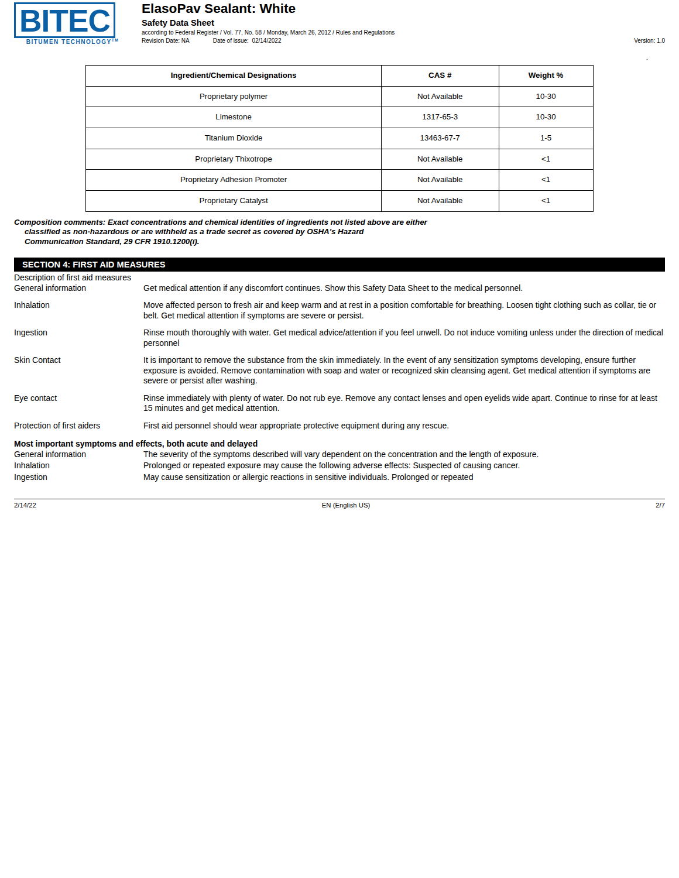.
BITEC
BITUMEN TECHNOLOGYTM
ElasoPav Sealant: White
Safety Data Sheet
according to Federal Register / Vol. 77, No. 58 / Monday, March 26, 2012 / Rules and Regulations
Revision Date: NA Date of issue: 02/14/2022 Version: 1.0
| Ingredient/Chemical Designations | CAS # | Weight % |
| --- | --- | --- |
| Proprietary polymer | Not Available | 10-30 |
| Limestone | 1317-65-3 | 10-30 |
| Titanium Dioxide | 13463-67-7 | 1-5 |
| Proprietary Thixotrope | Not Available | <1 |
| Proprietary Adhesion Promoter | Not Available | <1 |
| Proprietary Catalyst | Not Available | <1 |
Composition comments: Exact concentrations and chemical identities of ingredients not listed above are either classified as non-hazardous or are withheld as a trade secret as covered by OSHA's Hazard Communication Standard, 29 CFR 1910.1200(i).
SECTION 4: FIRST AID MEASURES
Description of first aid measures
General information
Get medical attention if any discomfort continues. Show this Safety Data Sheet to the medical personnel.
Inhalation
Move affected person to fresh air and keep warm and at rest in a position comfortable for breathing. Loosen tight clothing such as collar, tie or belt. Get medical attention if symptoms are severe or persist.
Ingestion
Rinse mouth thoroughly with water. Get medical advice/attention if you feel unwell. Do not induce vomiting unless under the direction of medical personnel
Skin Contact
It is important to remove the substance from the skin immediately. In the event of any sensitization symptoms developing, ensure further exposure is avoided. Remove contamination with soap and water or recognized skin cleansing agent. Get medical attention if symptoms are severe or persist after washing.
Eye contact
Rinse immediately with plenty of water. Do not rub eye. Remove any contact lenses and open eyelids wide apart. Continue to rinse for at least 15 minutes and get medical attention.
Protection of first aiders
First aid personnel should wear appropriate protective equipment during any rescue.
Most important symptoms and effects, both acute and delayed
General information
The severity of the symptoms described will vary dependent on the concentration and the length of exposure.
Inhalation
Prolonged or repeated exposure may cause the following adverse effects: Suspected of causing cancer.
Ingestion
May cause sensitization or allergic reactions in sensitive individuals. Prolonged or repeated
2/14/22 EN (English US) 2/7